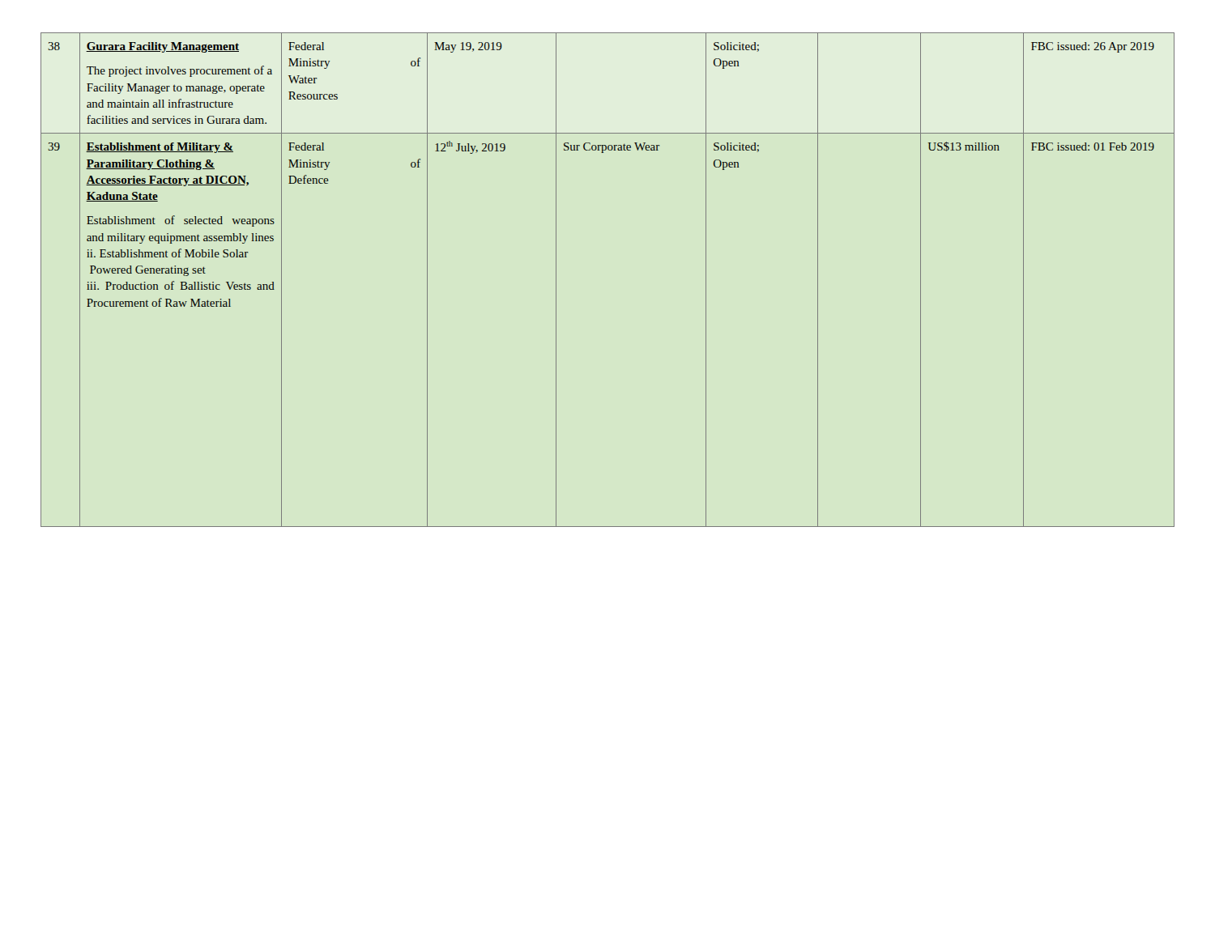| 38 | Gurara Facility Management The project involves procurement of a Facility Manager to manage, operate and maintain all infrastructure facilities and services in Gurara dam. | Federal Ministry of Water Resources | May 19, 2019 | | Solicited; Open | | | FBC issued: 26 Apr 2019 |
| 39 | Establishment of Military & Paramilitary Clothing & Accessories Factory at DICON, Kaduna State Establishment of selected weapons and military equipment assembly lines ii. Establishment of Mobile Solar Powered Generating set iii. Production of Ballistic Vests and Procurement of Raw Material | Federal Ministry of Defence | 12 th July, 2019 | Sur Corporate Wear | Solicited; Open | | US$13 million | FBC issued: 01 Feb 2019 |